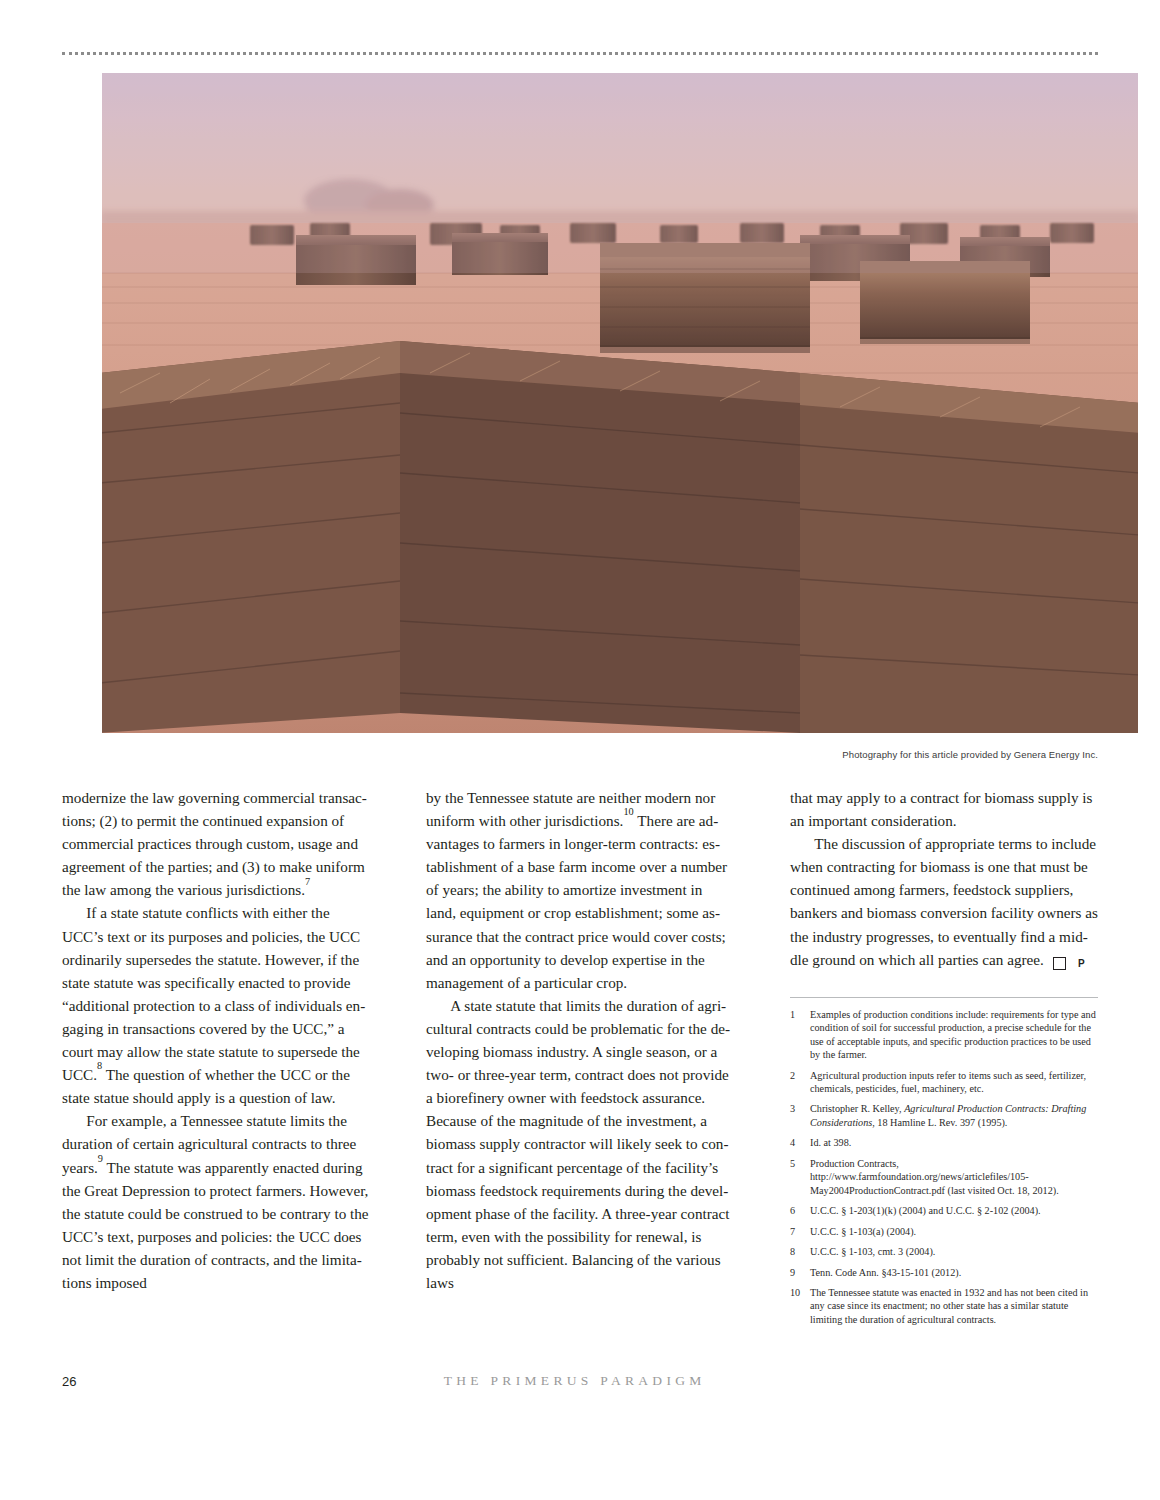Photography for this article provided by Genera Energy Inc.
modernize the law governing commercial transactions; (2) to permit the continued expansion of commercial practices through custom, usage and agreement of the parties; and (3) to make uniform the law among the various jurisdictions.7
If a state statute conflicts with either the UCC’s text or its purposes and policies, the UCC ordinarily supersedes the statute. However, if the state statute was specifically enacted to provide “additional protection to a class of individuals engaging in transactions covered by the UCC,” a court may allow the state statute to supersede the UCC.8 The question of whether the UCC or the state statue should apply is a question of law.
For example, a Tennessee statute limits the duration of certain agricultural contracts to three years.9 The statute was apparently enacted during the Great Depression to protect farmers. However, the statute could be construed to be contrary to the UCC’s text, purposes and policies: the UCC does not limit the duration of contracts, and the limitations imposed
by the Tennessee statute are neither modern nor uniform with other jurisdictions.10 There are advantages to farmers in longer-term contracts: establishment of a base farm income over a number of years; the ability to amortize investment in land, equipment or crop establishment; some assurance that the contract price would cover costs; and an opportunity to develop expertise in the management of a particular crop.
A state statute that limits the duration of agricultural contracts could be problematic for the developing biomass industry. A single season, or a two- or three-year term, contract does not provide a biorefinery owner with feedstock assurance. Because of the magnitude of the investment, a biomass supply contractor will likely seek to contract for a significant percentage of the facility’s biomass feedstock requirements during the development phase of the facility. A three-year contract term, even with the possibility for renewal, is probably not sufficient. Balancing of the various laws
that may apply to a contract for biomass supply is an important consideration.
The discussion of appropriate terms to include when contracting for biomass is one that must be continued among farmers, feedstock suppliers, bankers and biomass conversion facility owners as the industry progresses, to eventually find a middle ground on which all parties can agree. P
Examples of production conditions include: requirements for type and condition of soil for successful production, a precise schedule for the use of acceptable inputs, and specific production practices to be used by the farmer.
Agricultural production inputs refer to items such as seed, fertilizer, chemicals, pesticides, fuel, machinery, etc.
Christopher R. Kelley, Agricultural Production Contracts: Drafting Considerations, 18 Hamline L. Rev. 397 (1995).
Id. at 398.
Production Contracts, http://www.farmfoundation.org/news/articlefiles/105-May2004ProductionContract.pdf (last visited Oct. 18, 2012).
U.C.C. § 1-203(1)(k) (2004) and U.C.C. § 2-102 (2004).
U.C.C. § 1-103(a) (2004).
U.C.C. § 1-103, cmt. 3 (2004).
Tenn. Code Ann. §43-15-101 (2012).
The Tennessee statute was enacted in 1932 and has not been cited in any case since its enactment; no other state has a similar statute limiting the duration of agricultural contracts.
26
The Primerus Paradigm